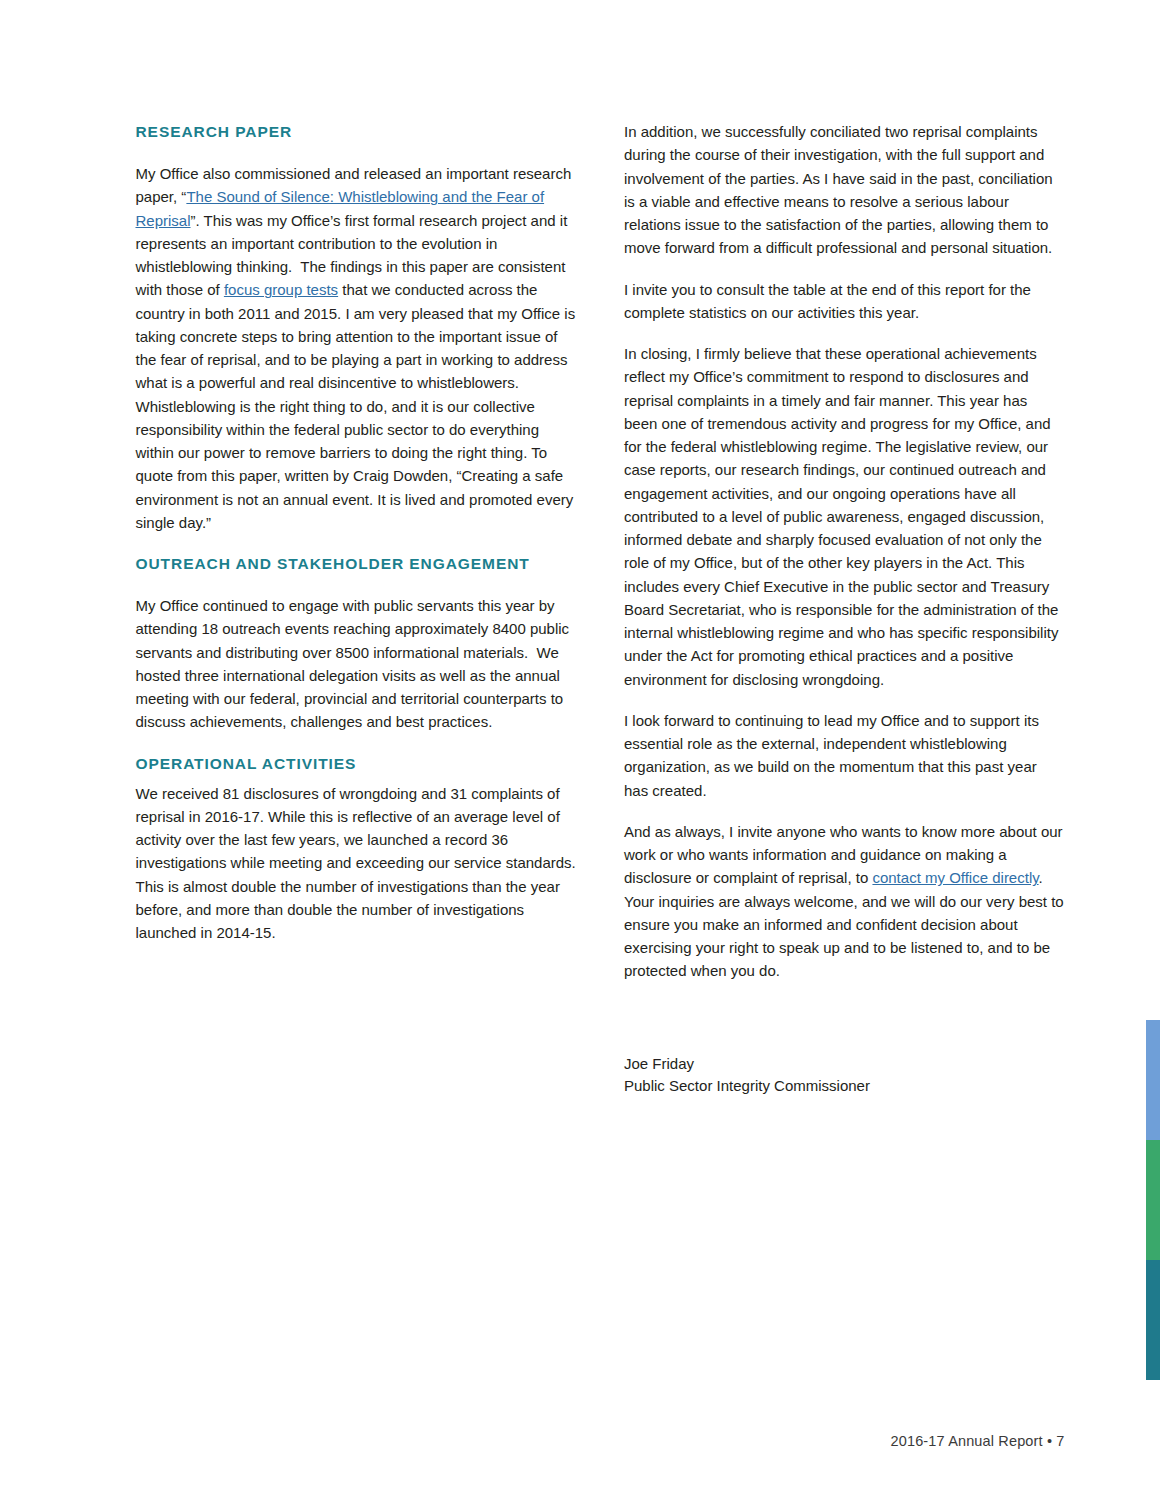Research Paper
My Office also commissioned and released an important research paper, “The Sound of Silence: Whistleblowing and the Fear of Reprisal”. This was my Office’s first formal research project and it represents an important contribution to the evolution in whistleblowing thinking. The findings in this paper are consistent with those of focus group tests that we conducted across the country in both 2011 and 2015. I am very pleased that my Office is taking concrete steps to bring attention to the important issue of the fear of reprisal, and to be playing a part in working to address what is a powerful and real disincentive to whistleblowers. Whistleblowing is the right thing to do, and it is our collective responsibility within the federal public sector to do everything within our power to remove barriers to doing the right thing. To quote from this paper, written by Craig Dowden, “Creating a safe environment is not an annual event. It is lived and promoted every single day.”
Outreach and Stakeholder Engagement
My Office continued to engage with public servants this year by attending 18 outreach events reaching approximately 8400 public servants and distributing over 8500 informational materials. We hosted three international delegation visits as well as the annual meeting with our federal, provincial and territorial counterparts to discuss achievements, challenges and best practices.
Operational Activities
We received 81 disclosures of wrongdoing and 31 complaints of reprisal in 2016-17. While this is reflective of an average level of activity over the last few years, we launched a record 36 investigations while meeting and exceeding our service standards. This is almost double the number of investigations than the year before, and more than double the number of investigations launched in 2014-15.
In addition, we successfully conciliated two reprisal complaints during the course of their investigation, with the full support and involvement of the parties. As I have said in the past, conciliation is a viable and effective means to resolve a serious labour relations issue to the satisfaction of the parties, allowing them to move forward from a difficult professional and personal situation.
I invite you to consult the table at the end of this report for the complete statistics on our activities this year.
In closing, I firmly believe that these operational achievements reflect my Office’s commitment to respond to disclosures and reprisal complaints in a timely and fair manner. This year has been one of tremendous activity and progress for my Office, and for the federal whistleblowing regime. The legislative review, our case reports, our research findings, our continued outreach and engagement activities, and our ongoing operations have all contributed to a level of public awareness, engaged discussion, informed debate and sharply focused evaluation of not only the role of my Office, but of the other key players in the Act. This includes every Chief Executive in the public sector and Treasury Board Secretariat, who is responsible for the administration of the internal whistleblowing regime and who has specific responsibility under the Act for promoting ethical practices and a positive environment for disclosing wrongdoing.
I look forward to continuing to lead my Office and to support its essential role as the external, independent whistleblowing organization, as we build on the momentum that this past year has created.
And as always, I invite anyone who wants to know more about our work or who wants information and guidance on making a disclosure or complaint of reprisal, to contact my Office directly. Your inquiries are always welcome, and we will do our very best to ensure you make an informed and confident decision about exercising your right to speak up and to be listened to, and to be protected when you do.
Joe Friday
Public Sector Integrity Commissioner
2016-17 Annual Report • 7